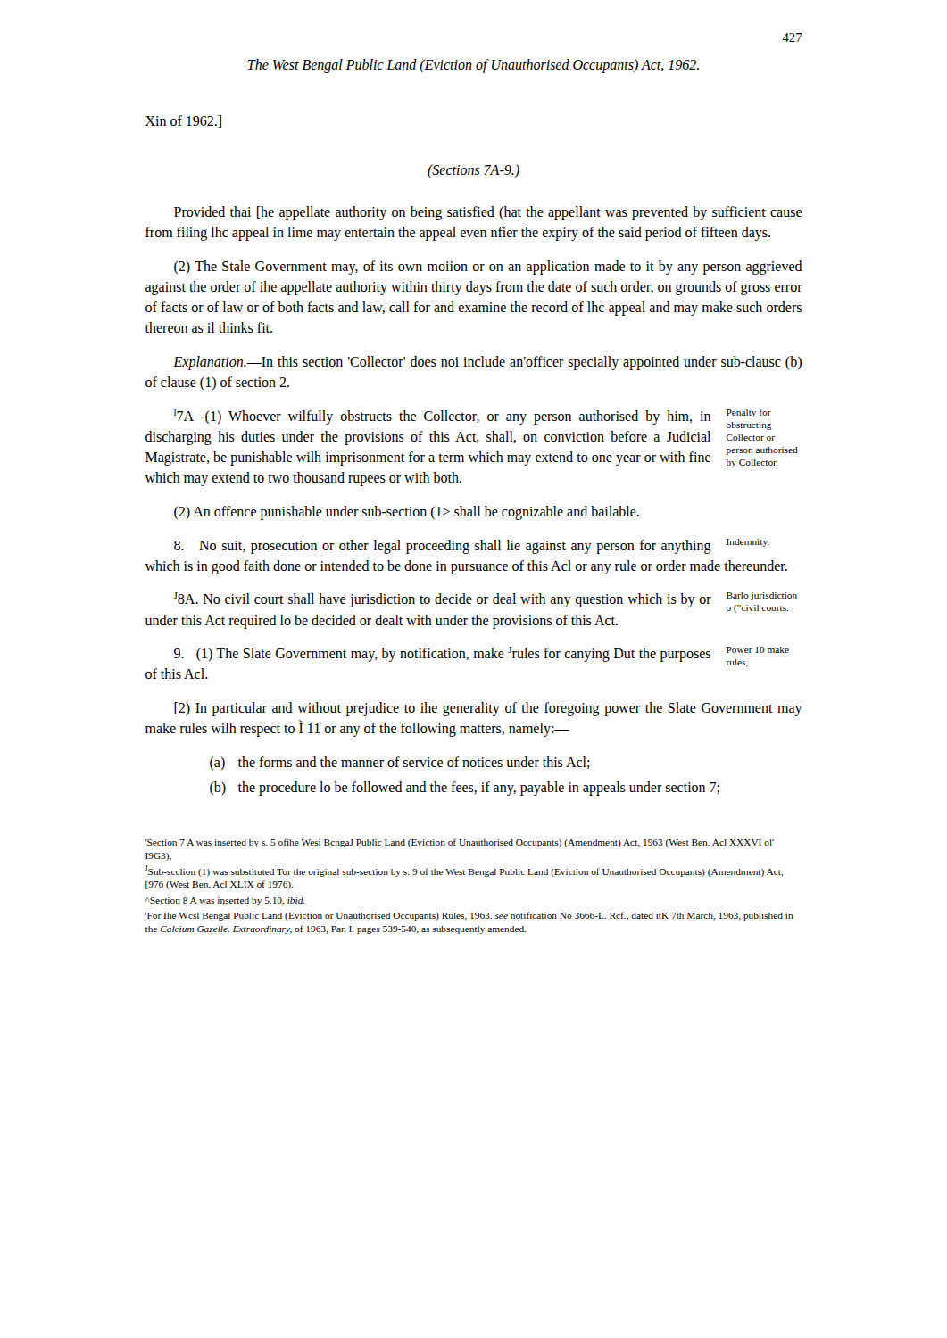427
The West Bengal Public Land (Eviction of Unauthorised Occupants) Act, 1962.
Xin of 1962.]
(Sections 7A-9.)
Provided thai [he appellate authority on being satisfied (hat the appellant was prevented by sufficient cause from filing lhc appeal in lime may entertain the appeal even nfier the expiry of the said period of fifteen days.
(2) The Stale Government may, of its own moiion or on an application made to it by any person aggrieved against the order of ihe appellate authority within thirty days from the date of such order, on grounds of gross error of facts or of law or of both facts and law, call for and examine the record of lhc appeal and may make such orders thereon as il thinks fit.
Explanation.—In this section 'Collector' does noi include an'officer specially appointed under sub-clausc (b) of clause (1) of section 2.
Penalty for obstructing Collector or person authorised by Collector.
l7A -(1) Whoever wilfully obstructs the Collector, or any person authorised by him, in discharging his duties under the provisions of this Act, shall, on conviction before a Judicial Magistrate, be punishable wilh imprisonment for a term which may extend to one year or with fine which may extend to two thousand rupees or with both.
(2) An offence punishable under sub-section (1> shall be cognizable and bailable.
Indemnity.
8. No suit, prosecution or other legal proceeding shall lie against any person for anything which is in good faith done or intended to be done in pursuance of this Acl or any rule or order made thereunder.
Barlo jurisdiction o ("civil courts.
J8A. No civil court shall have jurisdiction to decide or deal with any question which is by or under this Act required lo be decided or dealt with under the provisions of this Act.
Power 10 make rules,
9. (1) The Slate Government may, by notification, make Jrules for canying Dut the purposes of this Acl.
[2) In particular and without prejudice to ihe generality of the foregoing power the Slate Government may make rules wilh respect to Ì 11 or any of the following matters, namely:—
(a) the forms and the manner of service of notices under this Acl;
(b) the procedure lo be followed and the fees, if any, payable in appeals under section 7;
'Section 7 A was inserted by s. 5 ofihe Wesi BcngaJ Public Land (Eviction of Unauthorised Occupants) (Amendment) Act, 1963 (West Ben. Acl XXXVI ol' I9G3),
JSub-scclion (1) was substituted Tor the original sub-section by s. 9 of the West Bengal Public Land (Eviction of Unauthorised Occupants) (Amendment) Act, [976 (West Ben. Acl XLIX of 1976).
^Section 8 A was inserted by 5.10, ibid.
'For Ihe Wcsl Bengal Public Land (Eviction or Unauthorised Occupants) Rules, 1963. see notification No 3666-L. Rcf., dated itK 7th March, 1963, published in the Calcium Gazelle. Extraordinary, of 1963, Pan I. pages 539-540, as subsequently amended.